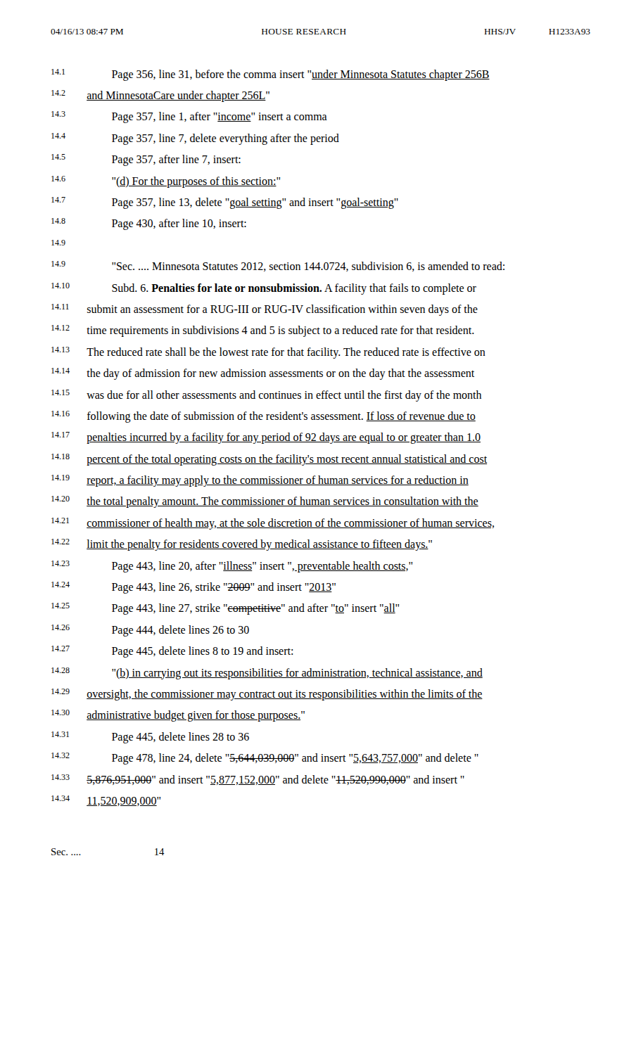04/16/13 08:47 PM HOUSE RESEARCH HHS/JVH1233A93
Page 356, line 31, before the comma insert "under Minnesota Statutes chapter 256B
and MinnesotaCare under chapter 256L"
Page 357, line 1, after "income" insert a comma
Page 357, line 7, delete everything after the period
Page 357, after line 7, insert:
"(d) For the purposes of this section:"
Page 357, line 13, delete "goal setting" and insert "goal-setting"
Page 430, after line 10, insert:
"Sec. .... Minnesota Statutes 2012, section 144.0724, subdivision 6, is amended to read:
Subd. 6. Penalties for late or nonsubmission. A facility that fails to complete or
submit an assessment for a RUG-III or RUG-IV classification within seven days of the
time requirements in subdivisions 4 and 5 is subject to a reduced rate for that resident.
The reduced rate shall be the lowest rate for that facility. The reduced rate is effective on
the day of admission for new admission assessments or on the day that the assessment
was due for all other assessments and continues in effect until the first day of the month
following the date of submission of the resident's assessment. If loss of revenue due to
penalties incurred by a facility for any period of 92 days are equal to or greater than 1.0
percent of the total operating costs on the facility's most recent annual statistical and cost
report, a facility may apply to the commissioner of human services for a reduction in
the total penalty amount. The commissioner of human services in consultation with the
commissioner of health may, at the sole discretion of the commissioner of human services,
limit the penalty for residents covered by medical assistance to fifteen days."
Page 443, line 20, after "illness" insert ", preventable health costs,"
Page 443, line 26, strike "2009" and insert "2013"
Page 443, line 27, strike "competitive" and after "to" insert "all"
Page 444, delete lines 26 to 30
Page 445, delete lines 8 to 19 and insert:
"(b) in carrying out its responsibilities for administration, technical assistance, and
oversight, the commissioner may contract out its responsibilities within the limits of the
administrative budget given for those purposes."
Page 445, delete lines 28 to 36
Page 478, line 24, delete "5,644,039,000" and insert "5,643,757,000" and delete "
5,876,951,000" and insert "5,877,152,000" and delete "11,520,990,000" and insert "
11,520,909,000"
Sec. .... 14